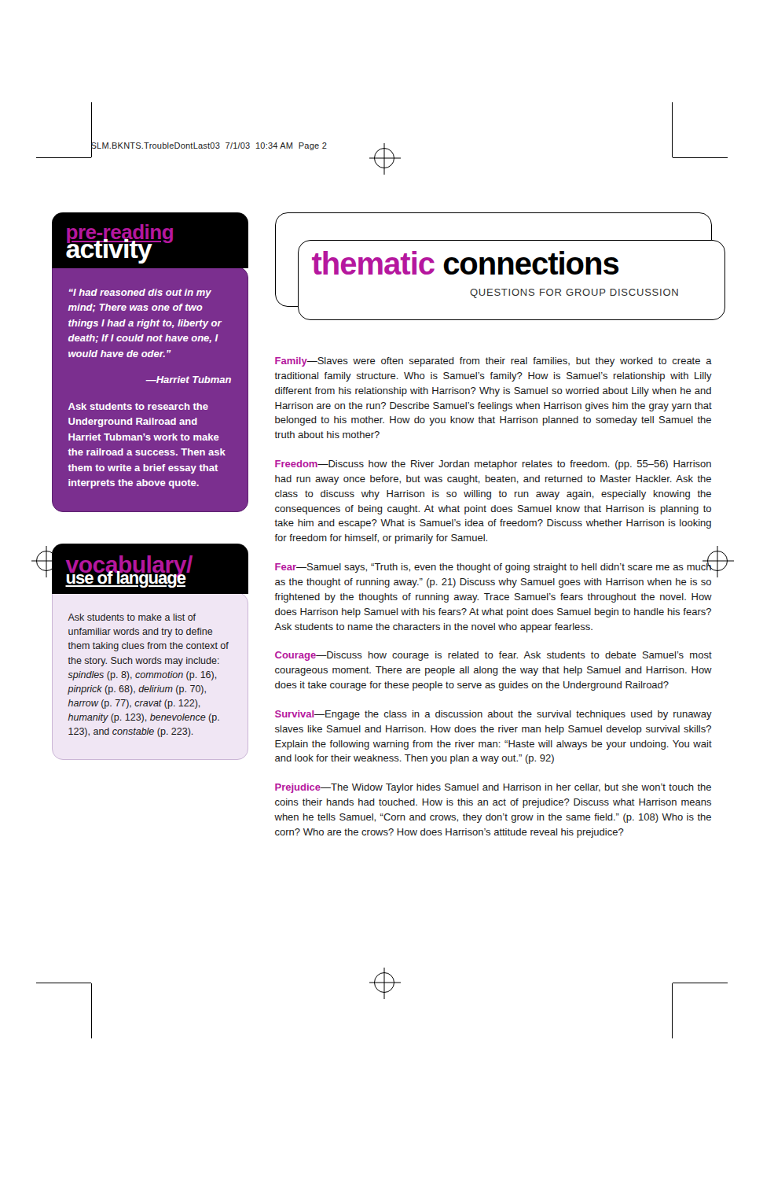SLM.BKNTS.TroubleDontLast03 7/1/03 10:34 AM Page 2
pre-reading
activity
“I had reasoned dis out in my mind; There was one of two things I had a right to, liberty or death; If I could not have one, I would have de oder.”
—Harriet Tubman
Ask students to research the Underground Railroad and Harriet Tubman’s work to make the railroad a success. Then ask them to write a brief essay that interprets the above quote.
vocabulary/
use of language
Ask students to make a list of unfamiliar words and try to define them taking clues from the context of the story. Such words may include: spindles (p. 8), commotion (p. 16), pinprick (p. 68), delirium (p. 70), harrow (p. 77), cravat (p. 122), humanity (p. 123), benevolence (p. 123), and constable (p. 223).
thematic connections
QUESTIONS FOR GROUP DISCUSSION
Family—Slaves were often separated from their real families, but they worked to create a traditional family structure. Who is Samuel’s family? How is Samuel’s relationship with Lilly different from his relationship with Harrison? Why is Samuel so worried about Lilly when he and Harrison are on the run? Describe Samuel’s feelings when Harrison gives him the gray yarn that belonged to his mother. How do you know that Harrison planned to someday tell Samuel the truth about his mother?
Freedom—Discuss how the River Jordan metaphor relates to freedom. (pp. 55–56) Harrison had run away once before, but was caught, beaten, and returned to Master Hackler. Ask the class to discuss why Harrison is so willing to run away again, especially knowing the consequences of being caught. At what point does Samuel know that Harrison is planning to take him and escape? What is Samuel’s idea of freedom? Discuss whether Harrison is looking for freedom for himself, or primarily for Samuel.
Fear—Samuel says, “Truth is, even the thought of going straight to hell didn’t scare me as much as the thought of running away.” (p. 21) Discuss why Samuel goes with Harrison when he is so frightened by the thoughts of running away. Trace Samuel’s fears throughout the novel. How does Harrison help Samuel with his fears? At what point does Samuel begin to handle his fears? Ask students to name the characters in the novel who appear fearless.
Courage—Discuss how courage is related to fear. Ask students to debate Samuel’s most courageous moment. There are people all along the way that help Samuel and Harrison. How does it take courage for these people to serve as guides on the Underground Railroad?
Survival—Engage the class in a discussion about the survival techniques used by runaway slaves like Samuel and Harrison. How does the river man help Samuel develop survival skills? Explain the following warning from the river man: “Haste will always be your undoing. You wait and look for their weakness. Then you plan a way out.” (p. 92)
Prejudice—The Widow Taylor hides Samuel and Harrison in her cellar, but she won’t touch the coins their hands had touched. How is this an act of prejudice? Discuss what Harrison means when he tells Samuel, “Corn and crows, they don’t grow in the same field.” (p. 108) Who is the corn? Who are the crows? How does Harrison’s attitude reveal his prejudice?